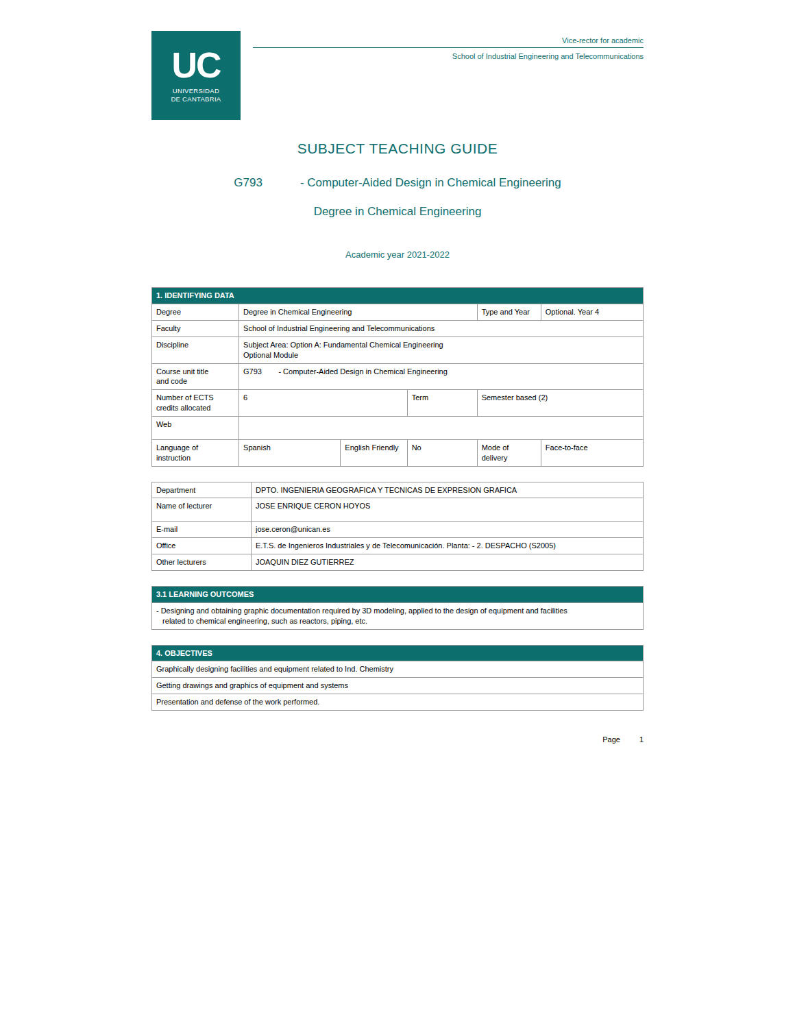UC
UNIVERSIDAD
DE CANTABRIA
Vice-rector for academic
School of Industrial Engineering and Telecommunications
SUBJECT TEACHING GUIDE
G793- Computer-Aided Design in Chemical Engineering
Degree in Chemical Engineering
Academic year 2021-2022
| 1. IDENTIFYING DATA |
| Degree | Degree in Chemical Engineering | Type and Year | Optional. Year 4 |
| Faculty | School of Industrial Engineering and Telecommunications |
| Discipline | Subject Area: Option A: Fundamental Chemical Engineering Optional Module |
| Course unit title and code | G793 - Computer-Aided Design in Chemical Engineering |
| Number of ECTS credits allocated | 6 | Term | Semester based (2) |
| Web | |
| Language of instruction | Spanish | English Friendly | No | Mode of delivery | Face-to-face |
| Department | DPTO. INGENIERIA GEOGRAFICA Y TECNICAS DE EXPRESION GRAFICA |
| Name of lecturer | JOSE ENRIQUE CERON HOYOS |
| E-mail | jose.ceron@unican.es |
| Office | E.T.S. de Ingenieros Industriales y de Telecomunicación. Planta: - 2. DESPACHO (S2005) |
| Other lecturers | JOAQUIN DIEZ GUTIERREZ |
| 3.1 LEARNING OUTCOMES |
| - Designing and obtaining graphic documentation required by 3D modeling, applied to the design of equipment and facilities related to chemical engineering, such as reactors, piping, etc. |
| 4. OBJECTIVES |
| Graphically designing facilities and equipment related to Ind. Chemistry |
| Getting drawings and graphics of equipment and systems |
| Presentation and defense of the work performed. |
Page1